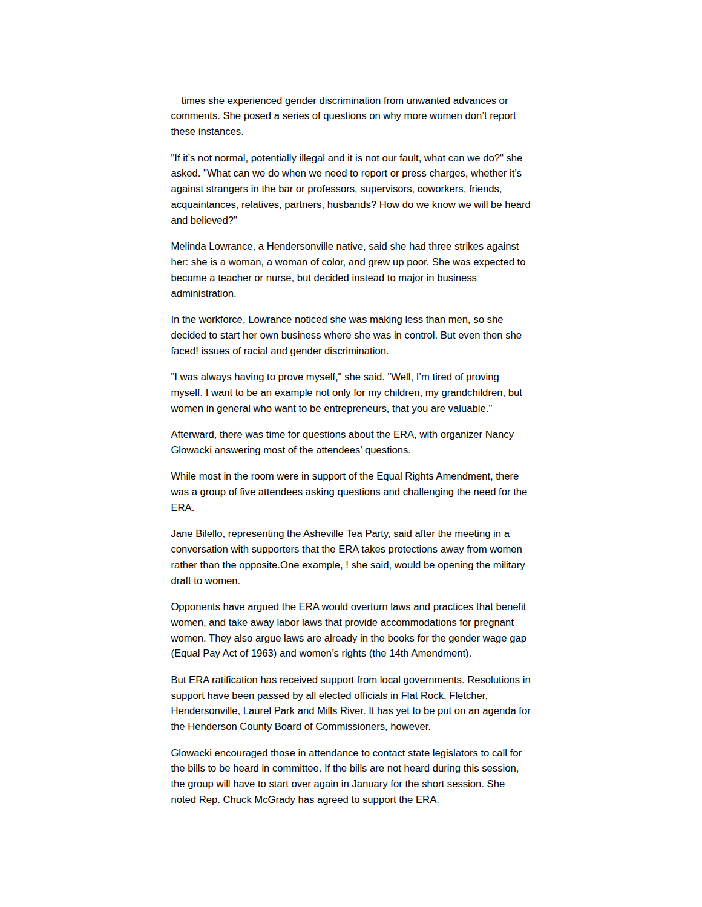times she experienced gender discrimination from unwanted advances or comments. She posed a series of questions on why more women don’t report these instances.
"If it’s not normal, potentially illegal and it is not our fault, what can we do?" she asked. "What can we do when we need to report or press charges, whether it’s against strangers in the bar or professors, supervisors, coworkers, friends, acquaintances, relatives, partners, husbands? How do we know we will be heard and believed?"
Melinda Lowrance, a Hendersonville native, said she had three strikes against her: she is a woman, a woman of color, and grew up poor. She was expected to become a teacher or nurse, but decided instead to major in business administration.
In the workforce, Lowrance noticed she was making less than men, so she decided to start her own business where she was in control. But even then she faced! issues of racial and gender discrimination.
"I was always having to prove myself," she said. "Well, I’m tired of proving myself. I want to be an example not only for my children, my grandchildren, but women in general who want to be entrepreneurs, that you are valuable."
Afterward, there was time for questions about the ERA, with organizer Nancy Glowacki answering most of the attendees’ questions.
While most in the room were in support of the Equal Rights Amendment, there was a group of five attendees asking questions and challenging the need for the ERA.
Jane Bilello, representing the Asheville Tea Party, said after the meeting in a conversation with supporters that the ERA takes protections away from women rather than the opposite.One example, ! she said, would be opening the military draft to women.
Opponents have argued the ERA would overturn laws and practices that benefit women, and take away labor laws that provide accommodations for pregnant women. They also argue laws are already in the books for the gender wage gap (Equal Pay Act of 1963) and women’s rights (the 14th Amendment).
But ERA ratification has received support from local governments. Resolutions in support have been passed by all elected officials in Flat Rock, Fletcher, Hendersonville, Laurel Park and Mills River. It has yet to be put on an agenda for the Henderson County Board of Commissioners, however.
Glowacki encouraged those in attendance to contact state legislators to call for the bills to be heard in committee. If the bills are not heard during this session, the group will have to start over again in January for the short session. She noted Rep. Chuck McGrady has agreed to support the ERA.